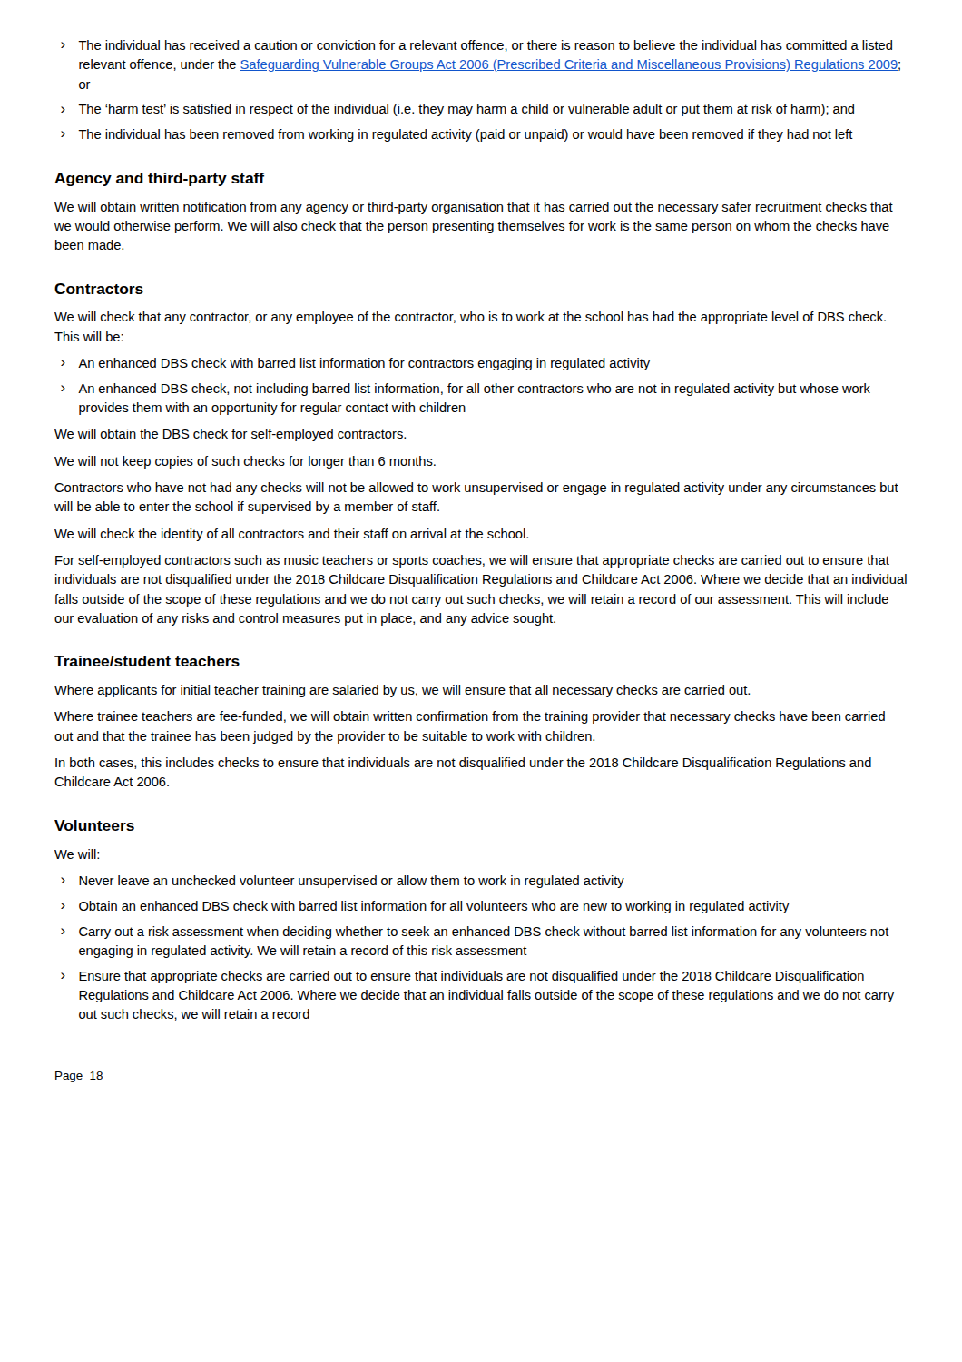The individual has received a caution or conviction for a relevant offence, or there is reason to believe the individual has committed a listed relevant offence, under the Safeguarding Vulnerable Groups Act 2006 (Prescribed Criteria and Miscellaneous Provisions) Regulations 2009; or
The ‘harm test’ is satisfied in respect of the individual (i.e. they may harm a child or vulnerable adult or put them at risk of harm); and
The individual has been removed from working in regulated activity (paid or unpaid) or would have been removed if they had not left
Agency and third-party staff
We will obtain written notification from any agency or third-party organisation that it has carried out the necessary safer recruitment checks that we would otherwise perform. We will also check that the person presenting themselves for work is the same person on whom the checks have been made.
Contractors
We will check that any contractor, or any employee of the contractor, who is to work at the school has had the appropriate level of DBS check. This will be:
An enhanced DBS check with barred list information for contractors engaging in regulated activity
An enhanced DBS check, not including barred list information, for all other contractors who are not in regulated activity but whose work provides them with an opportunity for regular contact with children
We will obtain the DBS check for self-employed contractors.
We will not keep copies of such checks for longer than 6 months.
Contractors who have not had any checks will not be allowed to work unsupervised or engage in regulated activity under any circumstances but will be able to enter the school if supervised by a member of staff.
We will check the identity of all contractors and their staff on arrival at the school.
For self-employed contractors such as music teachers or sports coaches, we will ensure that appropriate checks are carried out to ensure that individuals are not disqualified under the 2018 Childcare Disqualification Regulations and Childcare Act 2006. Where we decide that an individual falls outside of the scope of these regulations and we do not carry out such checks, we will retain a record of our assessment. This will include our evaluation of any risks and control measures put in place, and any advice sought.
Trainee/student teachers
Where applicants for initial teacher training are salaried by us, we will ensure that all necessary checks are carried out.
Where trainee teachers are fee-funded, we will obtain written confirmation from the training provider that necessary checks have been carried out and that the trainee has been judged by the provider to be suitable to work with children.
In both cases, this includes checks to ensure that individuals are not disqualified under the 2018 Childcare Disqualification Regulations and Childcare Act 2006.
Volunteers
We will:
Never leave an unchecked volunteer unsupervised or allow them to work in regulated activity
Obtain an enhanced DBS check with barred list information for all volunteers who are new to working in regulated activity
Carry out a risk assessment when deciding whether to seek an enhanced DBS check without barred list information for any volunteers not engaging in regulated activity. We will retain a record of this risk assessment
Ensure that appropriate checks are carried out to ensure that individuals are not disqualified under the 2018 Childcare Disqualification Regulations and Childcare Act 2006. Where we decide that an individual falls outside of the scope of these regulations and we do not carry out such checks, we will retain a record
Page 18